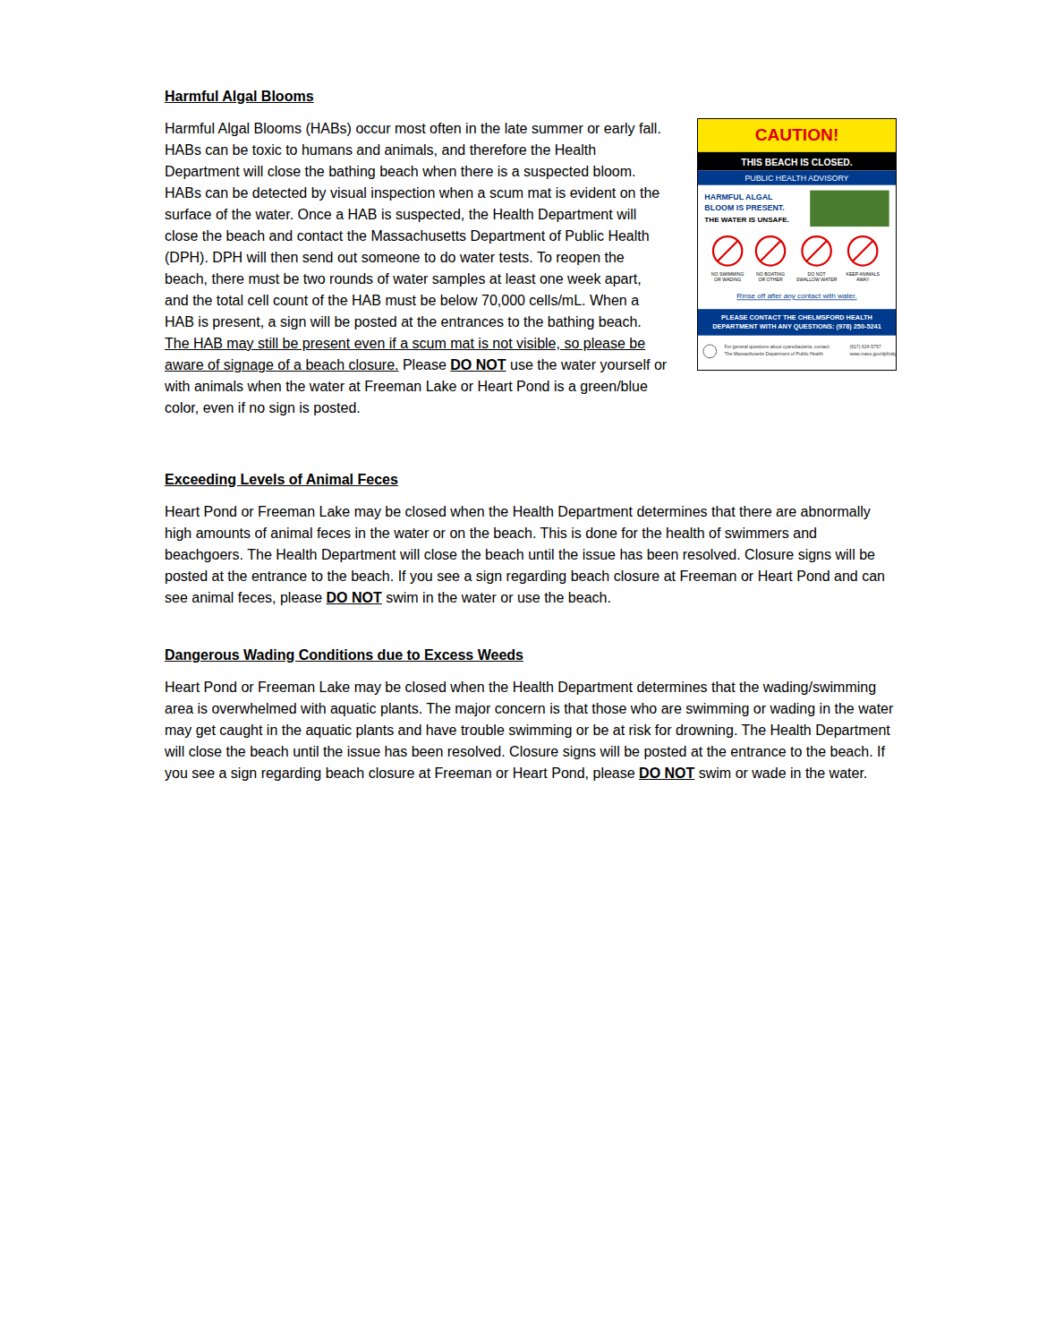Harmful Algal Blooms
Harmful Algal Blooms (HABs) occur most often in the late summer or early fall. HABs can be toxic to humans and animals, and therefore the Health Department will close the bathing beach when there is a suspected bloom. HABs can be detected by visual inspection when a scum mat is evident on the surface of the water. Once a HAB is suspected, the Health Department will close the beach and contact the Massachusetts Department of Public Health (DPH). DPH will then send out someone to do water tests. To reopen the beach, there must be two rounds of water samples at least one week apart, and the total cell count of the HAB must be below 70,000 cells/mL. When a HAB is present, a sign will be posted at the entrances to the bathing beach. The HAB may still be present even if a scum mat is not visible, so please be aware of signage of a beach closure. Please DO NOT use the water yourself or with animals when the water at Freeman Lake or Heart Pond is a green/blue color, even if no sign is posted.
Exceeding Levels of Animal Feces
Heart Pond or Freeman Lake may be closed when the Health Department determines that there are abnormally high amounts of animal feces in the water or on the beach. This is done for the health of swimmers and beachgoers. The Health Department will close the beach until the issue has been resolved. Closure signs will be posted at the entrance to the beach. If you see a sign regarding beach closure at Freeman or Heart Pond and can see animal feces, please DO NOT swim in the water or use the beach.
Dangerous Wading Conditions due to Excess Weeds
Heart Pond or Freeman Lake may be closed when the Health Department determines that the wading/swimming area is overwhelmed with aquatic plants. The major concern is that those who are swimming or wading in the water may get caught in the aquatic plants and have trouble swimming or be at risk for drowning. The Health Department will close the beach until the issue has been resolved. Closure signs will be posted at the entrance to the beach. If you see a sign regarding beach closure at Freeman or Heart Pond, please DO NOT swim or wade in the water.